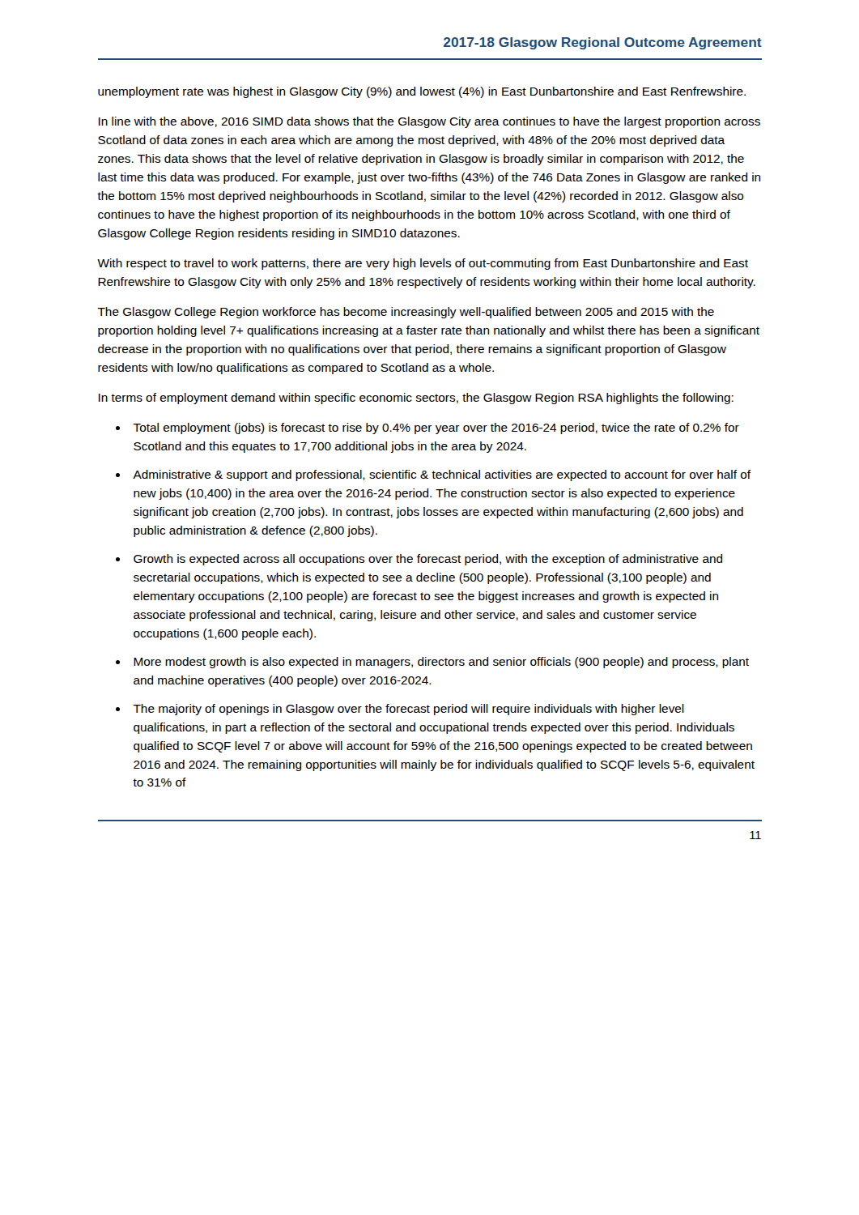2017-18 Glasgow Regional Outcome Agreement
unemployment rate was highest in Glasgow City (9%) and lowest (4%) in East Dunbartonshire and East Renfrewshire.
In line with the above, 2016 SIMD data shows that the Glasgow City area continues to have the largest proportion across Scotland of data zones in each area which are among the most deprived, with 48% of the 20% most deprived data zones. This data shows that the level of relative deprivation in Glasgow is broadly similar in comparison with 2012, the last time this data was produced. For example, just over two-fifths (43%) of the 746 Data Zones in Glasgow are ranked in the bottom 15% most deprived neighbourhoods in Scotland, similar to the level (42%) recorded in 2012. Glasgow also continues to have the highest proportion of its neighbourhoods in the bottom 10% across Scotland, with one third of Glasgow College Region residents residing in SIMD10 datazones.
With respect to travel to work patterns, there are very high levels of out-commuting from East Dunbartonshire and East Renfrewshire to Glasgow City with only 25% and 18% respectively of residents working within their home local authority.
The Glasgow College Region workforce has become increasingly well-qualified between 2005 and 2015 with the proportion holding level 7+ qualifications increasing at a faster rate than nationally and whilst there has been a significant decrease in the proportion with no qualifications over that period, there remains a significant proportion of Glasgow residents with low/no qualifications as compared to Scotland as a whole.
In terms of employment demand within specific economic sectors, the Glasgow Region RSA highlights the following:
Total employment (jobs) is forecast to rise by 0.4% per year over the 2016-24 period, twice the rate of 0.2% for Scotland and this equates to 17,700 additional jobs in the area by 2024.
Administrative & support and professional, scientific & technical activities are expected to account for over half of new jobs (10,400) in the area over the 2016-24 period. The construction sector is also expected to experience significant job creation (2,700 jobs). In contrast, jobs losses are expected within manufacturing (2,600 jobs) and public administration & defence (2,800 jobs).
Growth is expected across all occupations over the forecast period, with the exception of administrative and secretarial occupations, which is expected to see a decline (500 people). Professional (3,100 people) and elementary occupations (2,100 people) are forecast to see the biggest increases and growth is expected in associate professional and technical, caring, leisure and other service, and sales and customer service occupations (1,600 people each).
More modest growth is also expected in managers, directors and senior officials (900 people) and process, plant and machine operatives (400 people) over 2016-2024.
The majority of openings in Glasgow over the forecast period will require individuals with higher level qualifications, in part a reflection of the sectoral and occupational trends expected over this period. Individuals qualified to SCQF level 7 or above will account for 59% of the 216,500 openings expected to be created between 2016 and 2024. The remaining opportunities will mainly be for individuals qualified to SCQF levels 5-6, equivalent to 31% of
11